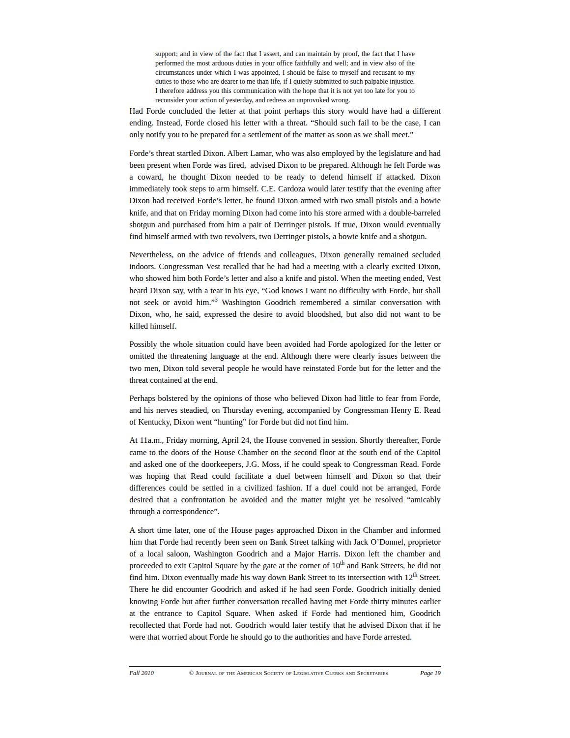support; and in view of the fact that I assert, and can maintain by proof, the fact that I have performed the most arduous duties in your office faithfully and well; and in view also of the circumstances under which I was appointed, I should be false to myself and recusant to my duties to those who are dearer to me than life, if I quietly submitted to such palpable injustice. I therefore address you this communication with the hope that it is not yet too late for you to reconsider your action of yesterday, and redress an unprovoked wrong.
Had Forde concluded the letter at that point perhaps this story would have had a different ending. Instead, Forde closed his letter with a threat. “Should such fail to be the case, I can only notify you to be prepared for a settlement of the matter as soon as we shall meet.”
Forde’s threat startled Dixon. Albert Lamar, who was also employed by the legislature and had been present when Forde was fired, advised Dixon to be prepared. Although he felt Forde was a coward, he thought Dixon needed to be ready to defend himself if attacked. Dixon immediately took steps to arm himself. C.E. Cardoza would later testify that the evening after Dixon had received Forde’s letter, he found Dixon armed with two small pistols and a bowie knife, and that on Friday morning Dixon had come into his store armed with a double-barreled shotgun and purchased from him a pair of Derringer pistols. If true, Dixon would eventually find himself armed with two revolvers, two Derringer pistols, a bowie knife and a shotgun.
Nevertheless, on the advice of friends and colleagues, Dixon generally remained secluded indoors. Congressman Vest recalled that he had had a meeting with a clearly excited Dixon, who showed him both Forde’s letter and also a knife and pistol. When the meeting ended, Vest heard Dixon say, with a tear in his eye, “God knows I want no difficulty with Forde, but shall not seek or avoid him.”3 Washington Goodrich remembered a similar conversation with Dixon, who, he said, expressed the desire to avoid bloodshed, but also did not want to be killed himself.
Possibly the whole situation could have been avoided had Forde apologized for the letter or omitted the threatening language at the end. Although there were clearly issues between the two men, Dixon told several people he would have reinstated Forde but for the letter and the threat contained at the end.
Perhaps bolstered by the opinions of those who believed Dixon had little to fear from Forde, and his nerves steadied, on Thursday evening, accompanied by Congressman Henry E. Read of Kentucky, Dixon went “hunting” for Forde but did not find him.
At 11a.m., Friday morning, April 24, the House convened in session. Shortly thereafter, Forde came to the doors of the House Chamber on the second floor at the south end of the Capitol and asked one of the doorkeepers, J.G. Moss, if he could speak to Congressman Read. Forde was hoping that Read could facilitate a duel between himself and Dixon so that their differences could be settled in a civilized fashion. If a duel could not be arranged, Forde desired that a confrontation be avoided and the matter might yet be resolved “amicably through a correspondence”.
A short time later, one of the House pages approached Dixon in the Chamber and informed him that Forde had recently been seen on Bank Street talking with Jack O’Donnel, proprietor of a local saloon, Washington Goodrich and a Major Harris. Dixon left the chamber and proceeded to exit Capitol Square by the gate at the corner of 10th and Bank Streets, he did not find him. Dixon eventually made his way down Bank Street to its intersection with 12th Street. There he did encounter Goodrich and asked if he had seen Forde. Goodrich initially denied knowing Forde but after further conversation recalled having met Forde thirty minutes earlier at the entrance to Capitol Square. When asked if Forde had mentioned him, Goodrich recollected that Forde had not. Goodrich would later testify that he advised Dixon that if he were that worried about Forde he should go to the authorities and have Forde arrested.
Fall 2010 © Journal of the American Society of Legislative Clerks and Secretaries Page 19